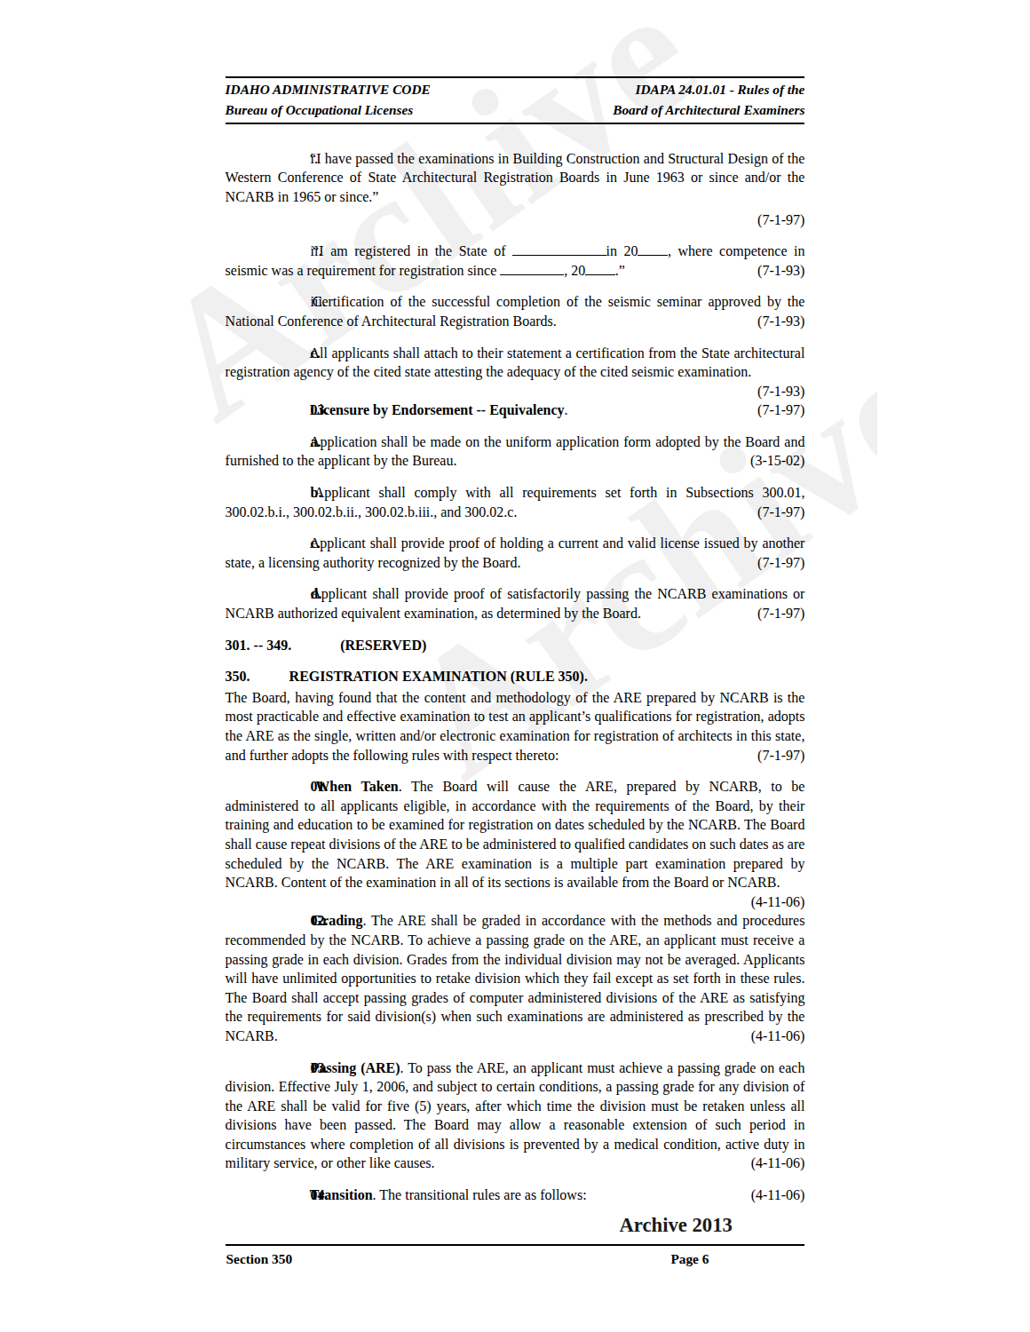Archive Archive
| IDAHO ADMINISTRATIVE CODE | IDAPA 24.01.01 - Rules of the |
| Bureau of Occupational Licenses | Board of Architectural Examiners |
i. “I have passed the examinations in Building Construction and Structural Design of the Western Conference of State Architectural Registration Boards in June 1963 or since and/or the NCARB in 1965 or since.”
(7-1-97)
ii. “I am registered in the State of in 20 , where competence in seismic was a requirement for registration since , 20 .” (7-1-93)
iii. Certification of the successful completion of the seismic seminar approved by the National Conference of Architectural Registration Boards. (7-1-93)
c. All applicants shall attach to their statement a certification from the State architectural registration agency of the cited state attesting the adequacy of the cited seismic examination. (7-1-93)
03. Licensure by Endorsement -- Equivalency. (7-1-97)
a. Application shall be made on the uniform application form adopted by the Board and furnished to the applicant by the Bureau. (3-15-02)
b. Applicant shall comply with all requirements set forth in Subsections 300.01, 300.02.b.i., 300.02.b.ii., 300.02.b.iii., and 300.02.c. (7-1-97)
c. Applicant shall provide proof of holding a current and valid license issued by another state, a licensing authority recognized by the Board. (7-1-97)
d. Applicant shall provide proof of satisfactorily passing the NCARB examinations or NCARB authorized equivalent examination, as determined by the Board. (7-1-97)
301. -- 349.(RESERVED)
350. REGISTRATION EXAMINATION (RULE 350).
The Board, having found that the content and methodology of the ARE prepared by NCARB is the most practicable and effective examination to test an applicant’s qualifications for registration, adopts the ARE as the single, written and/or electronic examination for registration of architects in this state, and further adopts the following rules with respect thereto: (7-1-97)
01. When Taken. The Board will cause the ARE, prepared by NCARB, to be administered to all applicants eligible, in accordance with the requirements of the Board, by their training and education to be examined for registration on dates scheduled by the NCARB. The Board shall cause repeat divisions of the ARE to be administered to qualified candidates on such dates as are scheduled by the NCARB. The ARE examination is a multiple part examination prepared by NCARB. Content of the examination in all of its sections is available from the Board or NCARB. (4-11-06)
02. Grading. The ARE shall be graded in accordance with the methods and procedures recommended by the NCARB. To achieve a passing grade on the ARE, an applicant must receive a passing grade in each division. Grades from the individual division may not be averaged. Applicants will have unlimited opportunities to retake division which they fail except as set forth in these rules. The Board shall accept passing grades of computer administered divisions of the ARE as satisfying the requirements for said division(s) when such examinations are administered as prescribed by the NCARB. (4-11-06)
03. Passing (ARE). To pass the ARE, an applicant must achieve a passing grade on each division. Effective July 1, 2006, and subject to certain conditions, a passing grade for any division of the ARE shall be valid for five (5) years, after which time the division must be retaken unless all divisions have been passed. The Board may allow a reasonable extension of such period in circumstances where completion of all divisions is prevented by a medical condition, active duty in military service, or other like causes. (4-11-06)
04. Transition. The transitional rules are as follows: (4-11-06)
| Section 350 | Page 6 | |
Archive 2013